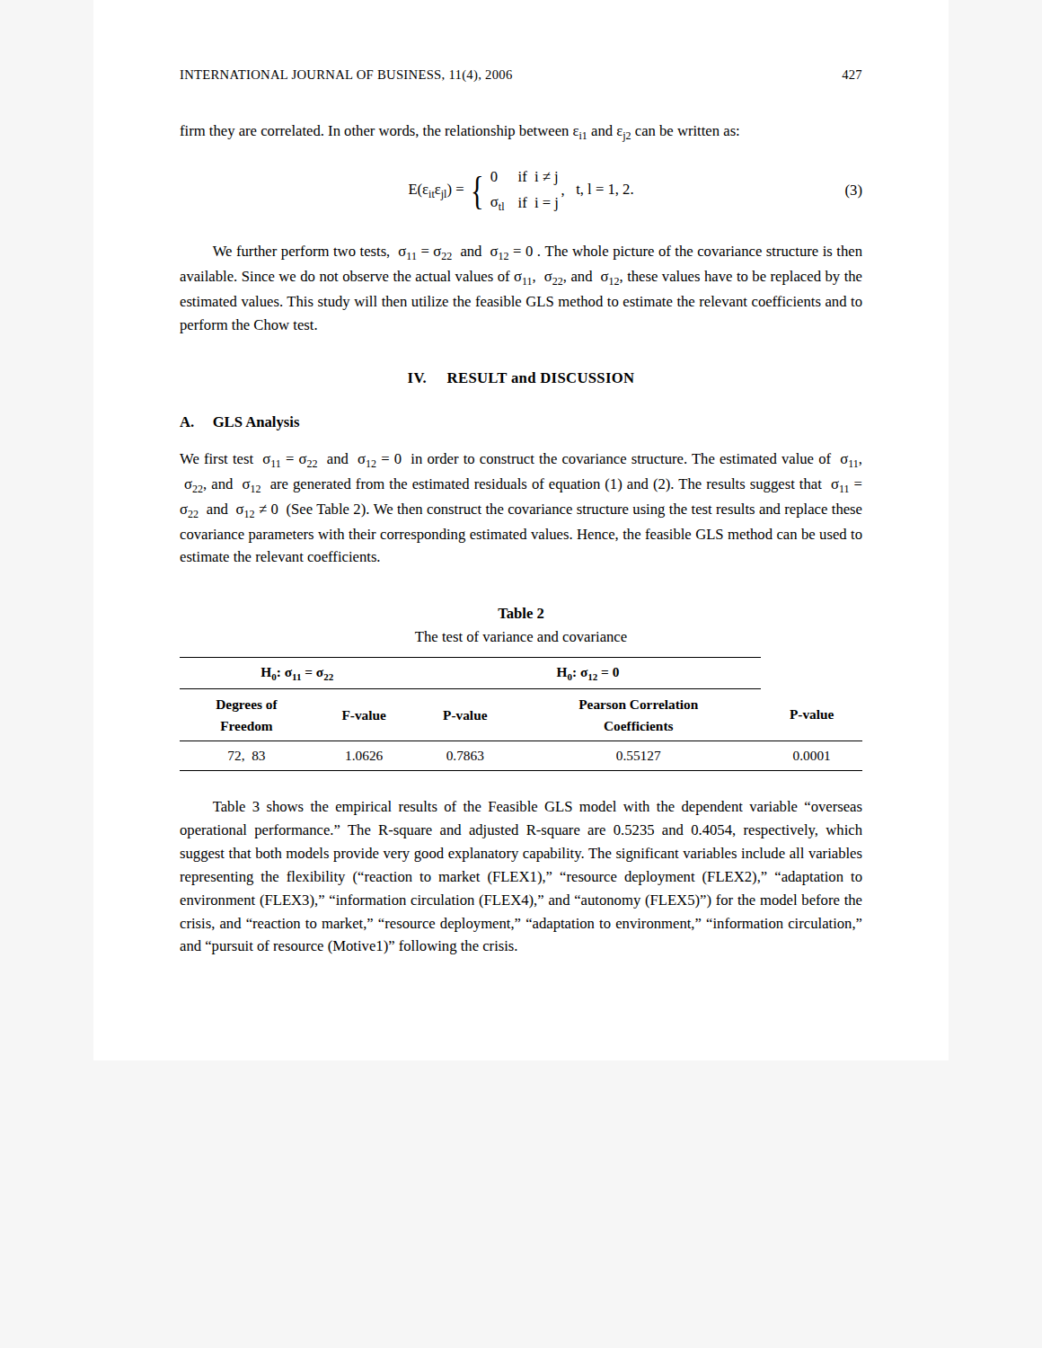International Journal of Business, 11(4), 2006 427
firm they are correlated. In other words, the relationship between εi1 and εj2 can be written as:
E(εitεjl) = { 0 if i ≠ j σtl if i = j , t, l = 1, 2.
(3)
We further perform two tests, σ11 = σ22 and σ12 = 0 . The whole picture of the covariance structure is then available. Since we do not observe the actual values of σ11, σ22, and σ12, these values have to be replaced by the estimated values. This study will then utilize the feasible GLS method to estimate the relevant coefficients and to perform the Chow test.
IV. RESULT and DISCUSSION
A. GLS Analysis
We first test σ11 = σ22 and σ12 = 0 in order to construct the covariance structure. The estimated value of σ11, σ22, and σ12 are generated from the estimated residuals of equation (1) and (2). The results suggest that σ11 = σ22 and σ12 ≠ 0 (See Table 2). We then construct the covariance structure using the test results and replace these covariance parameters with their corresponding estimated values. Hence, the feasible GLS method can be used to estimate the relevant coefficients.
Table 2 The test of variance and covariance
| H 0 : σ 11 = σ 22 | H 0 : σ 12 = 0 |
| --- | --- |
| Degrees of Freedom | F-value | P-value | Pearson Correlation Coefficients | P-value |
| 72, 83 | 1.0626 | 0.7863 | 0.55127 | 0.0001 |
Table 3 shows the empirical results of the Feasible GLS model with the dependent variable “overseas operational performance.” The R-square and adjusted R-square are 0.5235 and 0.4054, respectively, which suggest that both models provide very good explanatory capability. The significant variables include all variables representing the flexibility (“reaction to market (FLEX1),” “resource deployment (FLEX2),” “adaptation to environment (FLEX3),” “information circulation (FLEX4),” and “autonomy (FLEX5)”) for the model before the crisis, and “reaction to market,” “resource deployment,” “adaptation to environment,” “information circulation,” and “pursuit of resource (Motive1)” following the crisis.